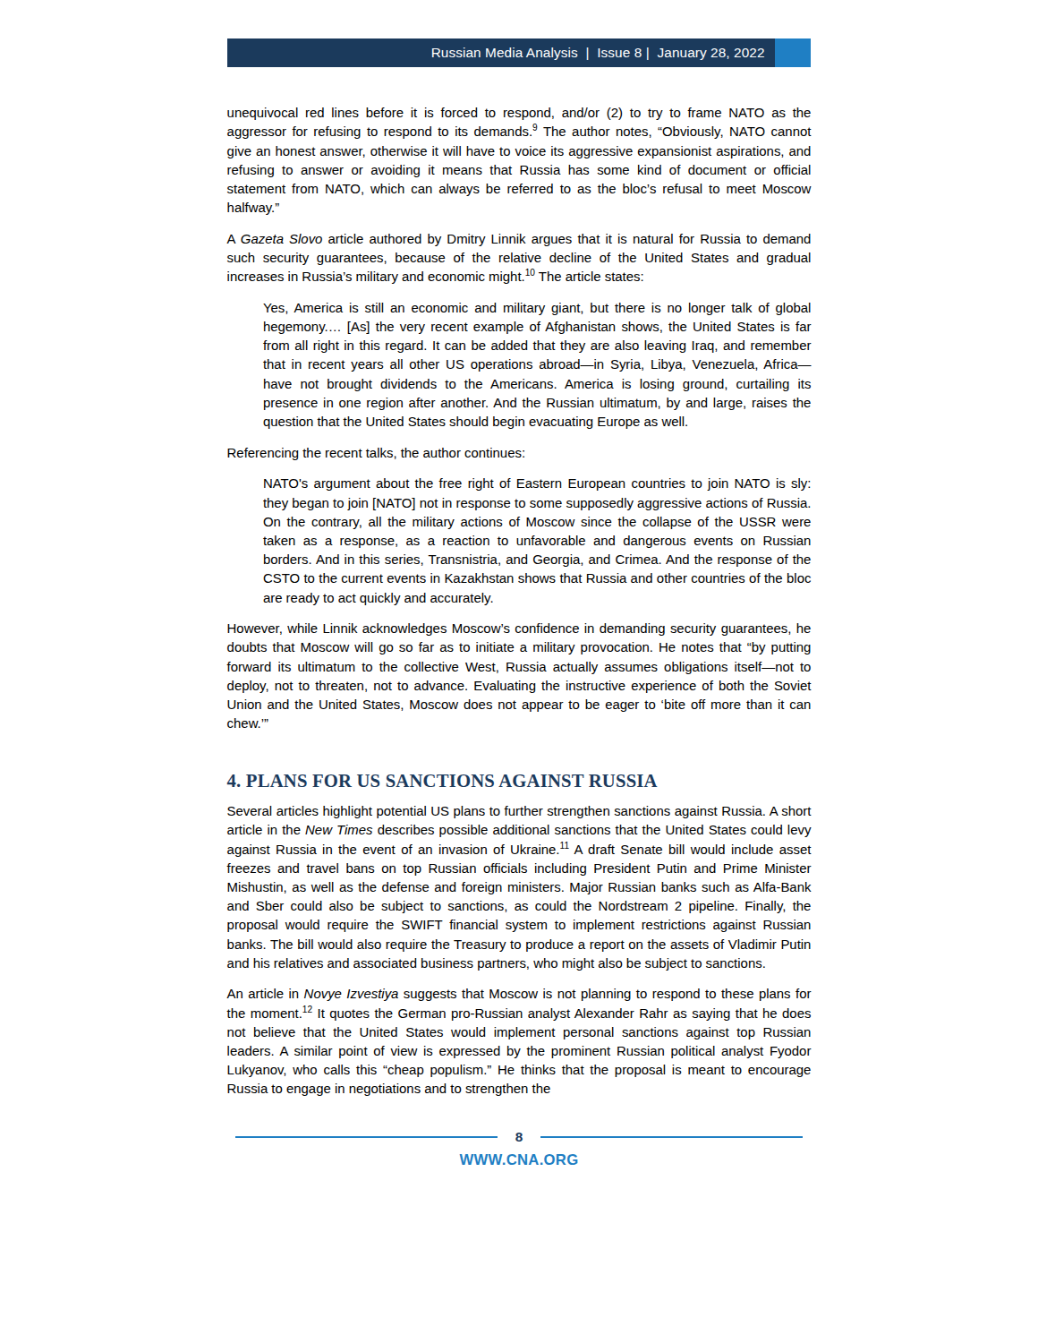Russian Media Analysis | Issue 8 | January 28, 2022
unequivocal red lines before it is forced to respond, and/or (2) to try to frame NATO as the aggressor for refusing to respond to its demands.9 The author notes, “Obviously, NATO cannot give an honest answer, otherwise it will have to voice its aggressive expansionist aspirations, and refusing to answer or avoiding it means that Russia has some kind of document or official statement from NATO, which can always be referred to as the bloc’s refusal to meet Moscow halfway.”
A Gazeta Slovo article authored by Dmitry Linnik argues that it is natural for Russia to demand such security guarantees, because of the relative decline of the United States and gradual increases in Russia’s military and economic might.10 The article states:
Yes, America is still an economic and military giant, but there is no longer talk of global hegemony.… [As] the very recent example of Afghanistan shows, the United States is far from all right in this regard. It can be added that they are also leaving Iraq, and remember that in recent years all other US operations abroad—in Syria, Libya, Venezuela, Africa—have not brought dividends to the Americans. America is losing ground, curtailing its presence in one region after another. And the Russian ultimatum, by and large, raises the question that the United States should begin evacuating Europe as well.
Referencing the recent talks, the author continues:
NATO's argument about the free right of Eastern European countries to join NATO is sly: they began to join [NATO] not in response to some supposedly aggressive actions of Russia. On the contrary, all the military actions of Moscow since the collapse of the USSR were taken as a response, as a reaction to unfavorable and dangerous events on Russian borders. And in this series, Transnistria, and Georgia, and Crimea. And the response of the CSTO to the current events in Kazakhstan shows that Russia and other countries of the bloc are ready to act quickly and accurately.
However, while Linnik acknowledges Moscow’s confidence in demanding security guarantees, he doubts that Moscow will go so far as to initiate a military provocation. He notes that “by putting forward its ultimatum to the collective West, Russia actually assumes obligations itself—not to deploy, not to threaten, not to advance. Evaluating the instructive experience of both the Soviet Union and the United States, Moscow does not appear to be eager to ‘bite off more than it can chew.’”
4. PLANS FOR US SANCTIONS AGAINST RUSSIA
Several articles highlight potential US plans to further strengthen sanctions against Russia. A short article in the New Times describes possible additional sanctions that the United States could levy against Russia in the event of an invasion of Ukraine.11 A draft Senate bill would include asset freezes and travel bans on top Russian officials including President Putin and Prime Minister Mishustin, as well as the defense and foreign ministers. Major Russian banks such as Alfa-Bank and Sber could also be subject to sanctions, as could the Nordstream 2 pipeline. Finally, the proposal would require the SWIFT financial system to implement restrictions against Russian banks. The bill would also require the Treasury to produce a report on the assets of Vladimir Putin and his relatives and associated business partners, who might also be subject to sanctions.
An article in Novye Izvestiya suggests that Moscow is not planning to respond to these plans for the moment.12 It quotes the German pro-Russian analyst Alexander Rahr as saying that he does not believe that the United States would implement personal sanctions against top Russian leaders. A similar point of view is expressed by the prominent Russian political analyst Fyodor Lukyanov, who calls this “cheap populism.” He thinks that the proposal is meant to encourage Russia to engage in negotiations and to strengthen the
8
WWW.CNA.ORG